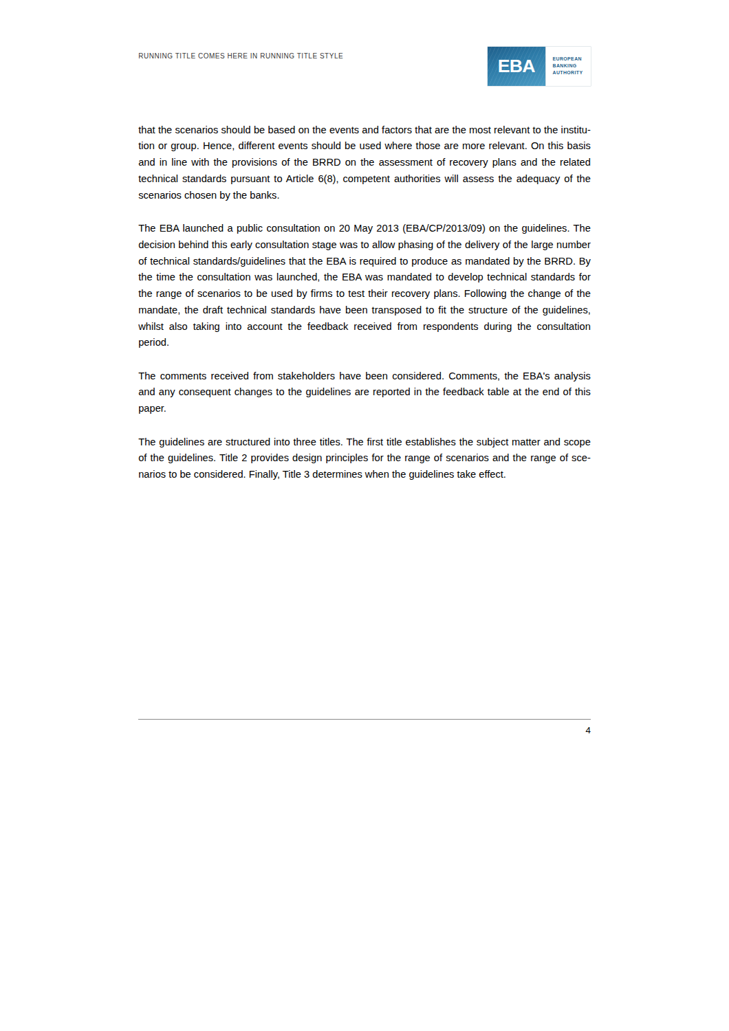Running title comes here in running title style
EBA
European Banking Authority
that the scenarios should be based on the events and factors that are the most relevant to the institution or group. Hence, different events should be used where those are more relevant. On this basis and in line with the provisions of the BRRD on the assessment of recovery plans and the related technical standards pursuant to Article 6(8), competent authorities will assess the adequacy of the scenarios chosen by the banks.
The EBA launched a public consultation on 20 May 2013 (EBA/CP/2013/09) on the guidelines. The decision behind this early consultation stage was to allow phasing of the delivery of the large number of technical standards/guidelines that the EBA is required to produce as mandated by the BRRD. By the time the consultation was launched, the EBA was mandated to develop technical standards for the range of scenarios to be used by firms to test their recovery plans. Following the change of the mandate, the draft technical standards have been transposed to fit the structure of the guidelines, whilst also taking into account the feedback received from respondents during the consultation period.
The comments received from stakeholders have been considered. Comments, the EBA's analysis and any consequent changes to the guidelines are reported in the feedback table at the end of this paper.
The guidelines are structured into three titles. The first title establishes the subject matter and scope of the guidelines. Title 2 provides design principles for the range of scenarios and the range of scenarios to be considered. Finally, Title 3 determines when the guidelines take effect.
4